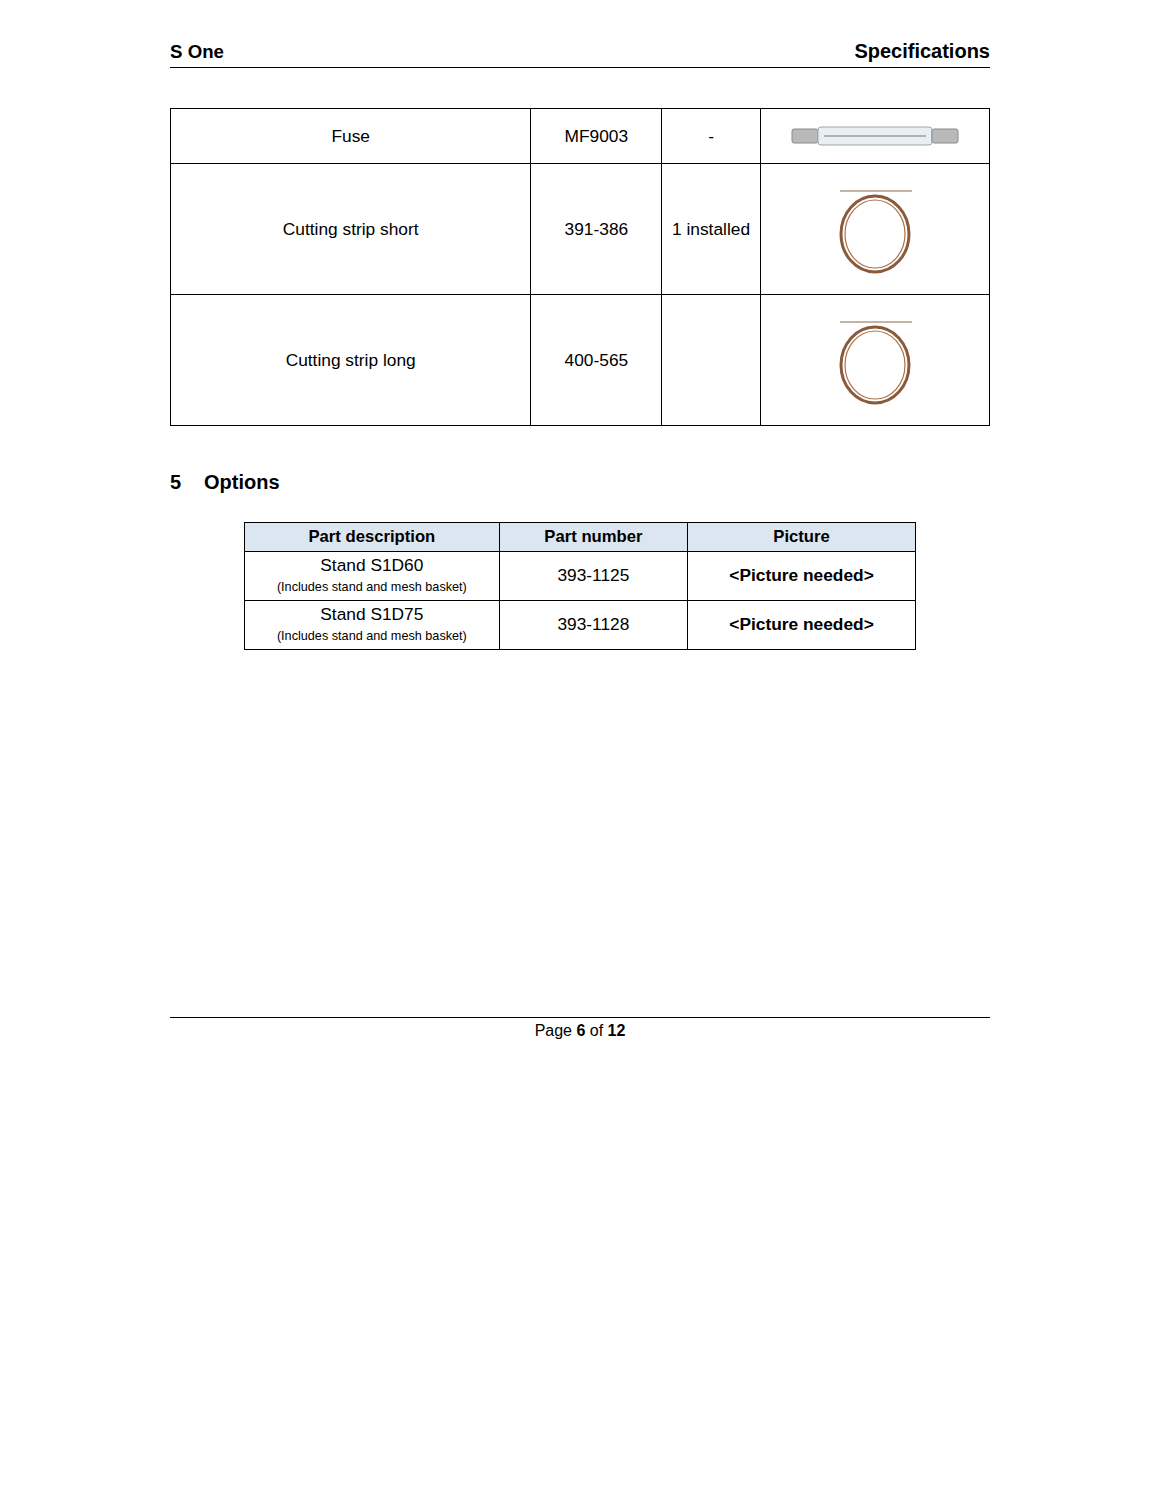S One
Specifications
| Fuse | MF9003 | - | |
| Cutting strip short | 391-386 | 1 installed | |
| Cutting strip long | 400-565 | | |
5 Options
| Part description | Part number | Picture |
| --- | --- | --- |
| Stand S1D60 (Includes stand and mesh basket) | 393-1125 | <Picture needed> |
| Stand S1D75 (Includes stand and mesh basket) | 393-1128 | <Picture needed> |
Page 6 of 12